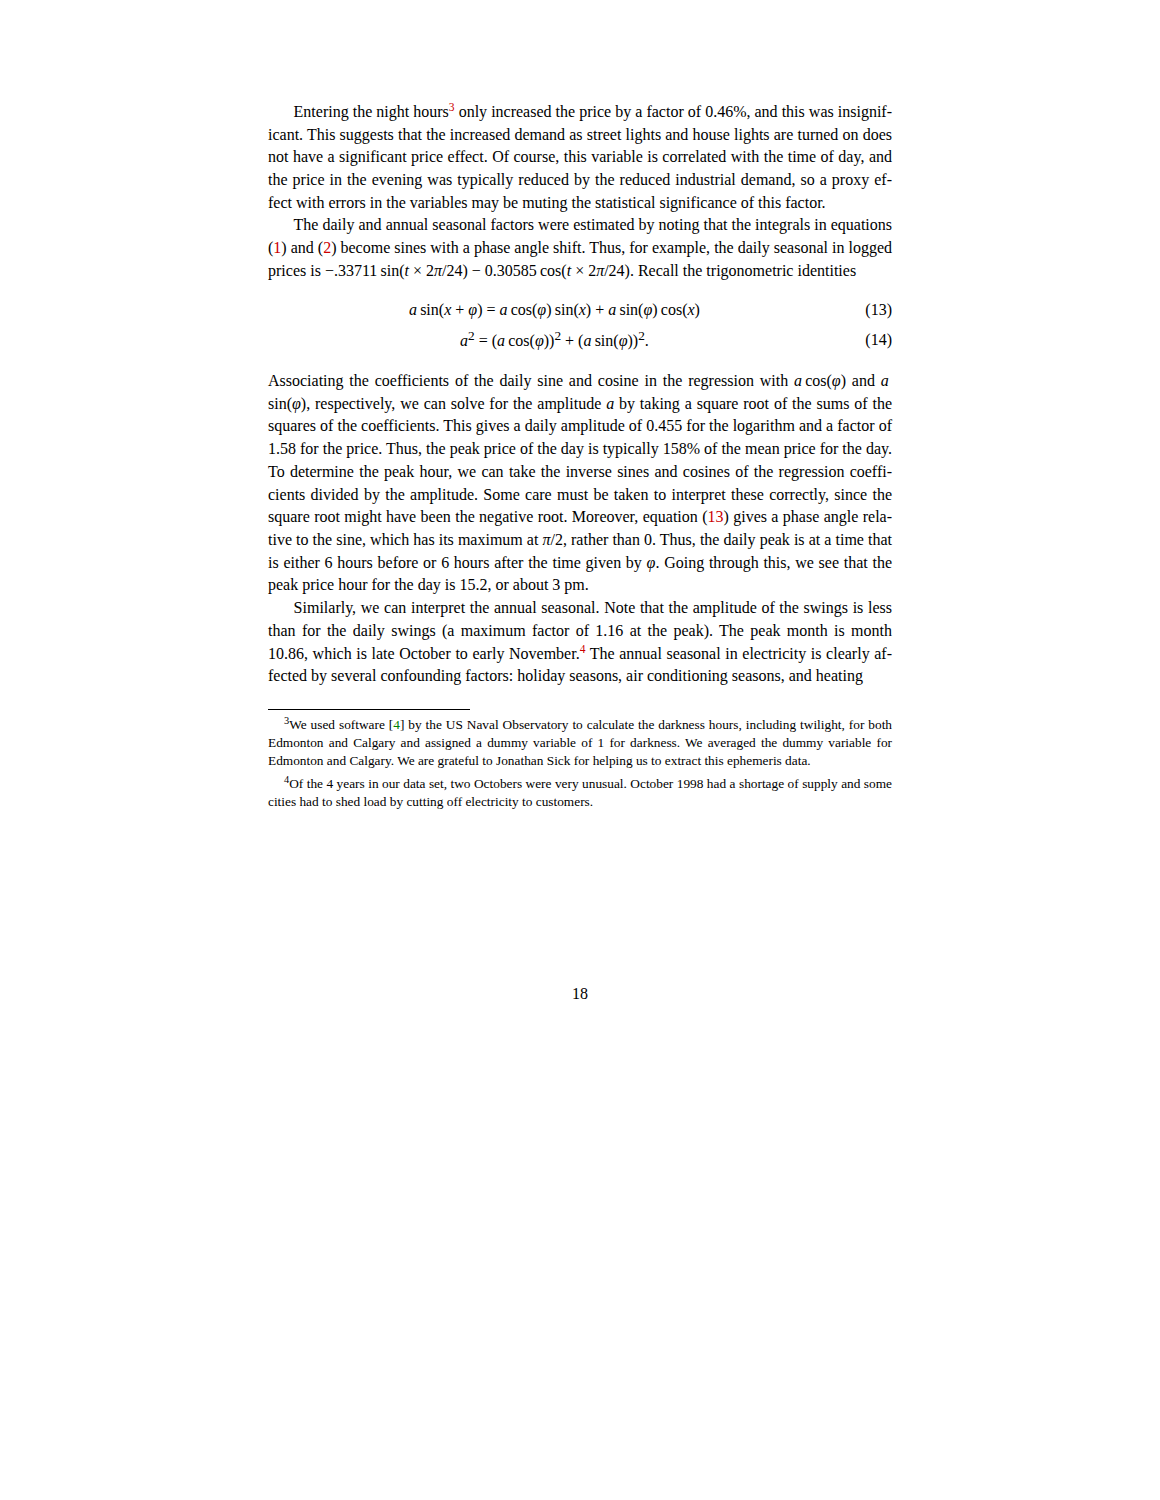Entering the night hours3 only increased the price by a factor of 0.46%, and this was insignificant. This suggests that the increased demand as street lights and house lights are turned on does not have a significant price effect. Of course, this variable is correlated with the time of day, and the price in the evening was typically reduced by the reduced industrial demand, so a proxy effect with errors in the variables may be muting the statistical significance of this factor.
The daily and annual seasonal factors were estimated by noting that the integrals in equations (1) and (2) become sines with a phase angle shift. Thus, for example, the daily seasonal in logged prices is −.33711 sin(t × 2π/24) − 0.30585 cos(t × 2π/24). Recall the trigonometric identities
| a sin( x + φ ) = a cos( φ ) sin( x ) + a sin( φ ) cos( x ) | (13) |
| a 2 = ( a cos( φ )) 2 + ( a sin( φ )) 2 . | (14) |
Associating the coefficients of the daily sine and cosine in the regression with a cos(φ) and a sin(φ), respectively, we can solve for the amplitude a by taking a square root of the sums of the squares of the coefficients. This gives a daily amplitude of 0.455 for the logarithm and a factor of 1.58 for the price. Thus, the peak price of the day is typically 158% of the mean price for the day. To determine the peak hour, we can take the inverse sines and cosines of the regression coefficients divided by the amplitude. Some care must be taken to interpret these correctly, since the square root might have been the negative root. Moreover, equation (13) gives a phase angle relative to the sine, which has its maximum at π/2, rather than 0. Thus, the daily peak is at a time that is either 6 hours before or 6 hours after the time given by φ. Going through this, we see that the peak price hour for the day is 15.2, or about 3 pm.
Similarly, we can interpret the annual seasonal. Note that the amplitude of the swings is less than for the daily swings (a maximum factor of 1.16 at the peak). The peak month is month 10.86, which is late October to early November.4 The annual seasonal in electricity is clearly affected by several confounding factors: holiday seasons, air conditioning seasons, and heating
3We used software [4] by the US Naval Observatory to calculate the darkness hours, including twilight, for both Edmonton and Calgary and assigned a dummy variable of 1 for darkness. We averaged the dummy variable for Edmonton and Calgary. We are grateful to Jonathan Sick for helping us to extract this ephemeris data.
4Of the 4 years in our data set, two Octobers were very unusual. October 1998 had a shortage of supply and some cities had to shed load by cutting off electricity to customers.
18